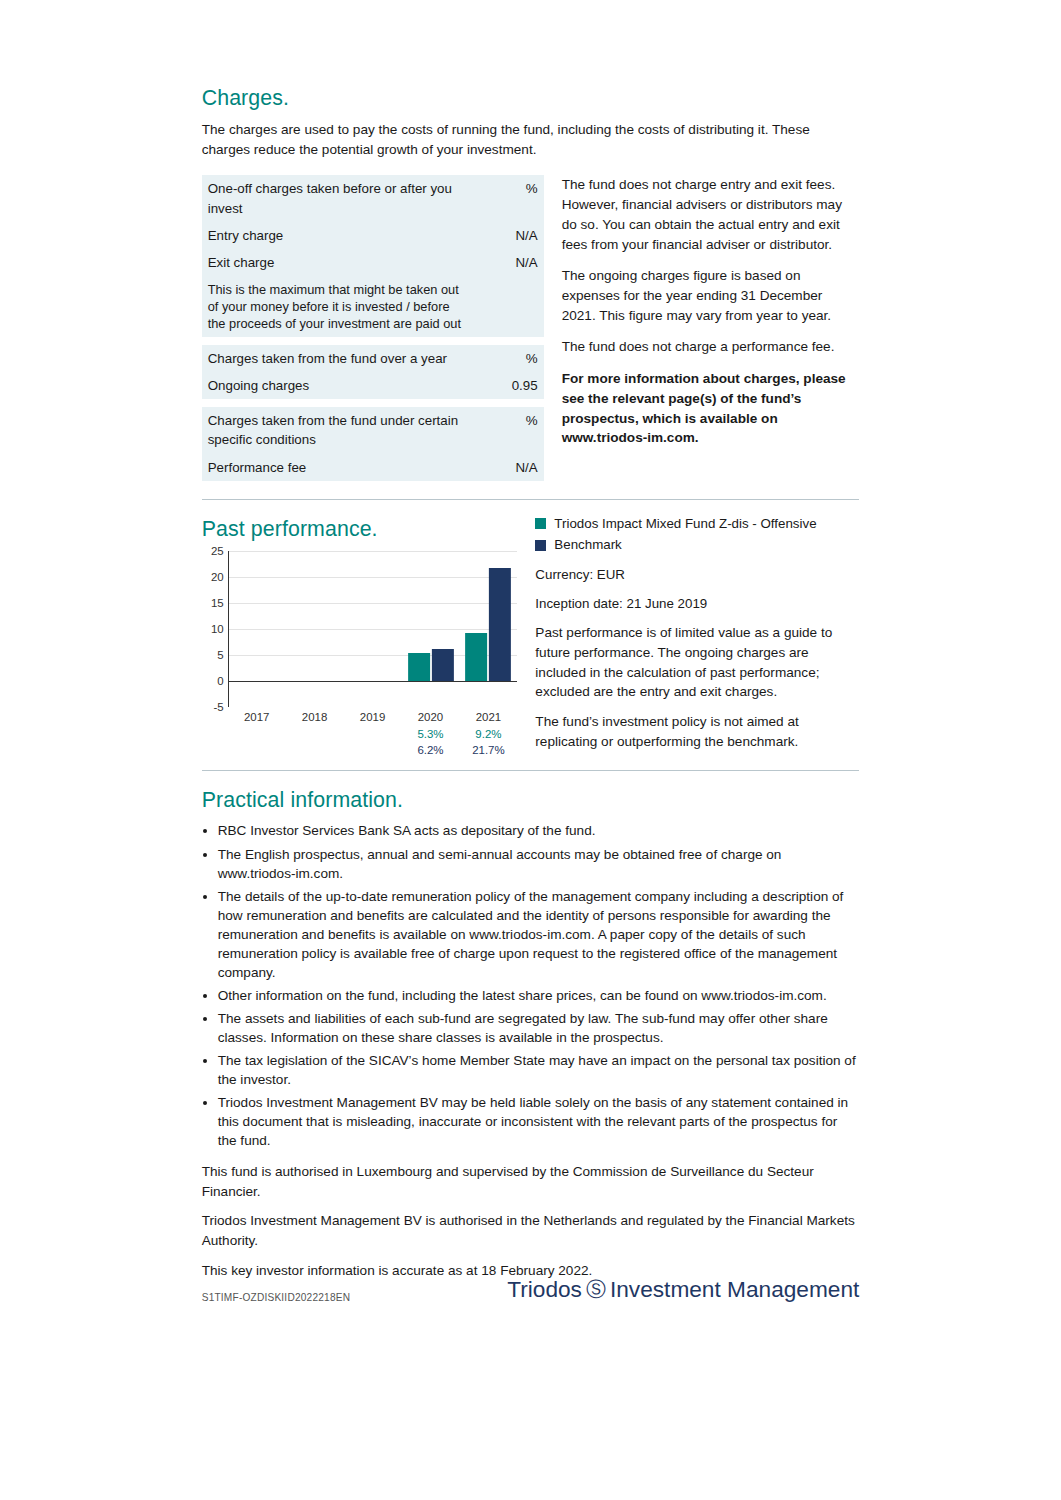Charges.
The charges are used to pay the costs of running the fund, including the costs of distributing it. These charges reduce the potential growth of your investment.
| One-off charges taken before or after you invest | % |
| Entry charge | N/A |
| Exit charge | N/A |
| This is the maximum that might be taken out of your money before it is invested / before the proceeds of your investment are paid out | |
| Charges taken from the fund over a year | % |
| Ongoing charges | 0.95 |
| Charges taken from the fund under certain specific conditions | % |
| Performance fee | N/A |
The fund does not charge entry and exit fees. However, financial advisers or distributors may do so. You can obtain the actual entry and exit fees from your financial adviser or distributor.
The ongoing charges figure is based on expenses for the year ending 31 December 2021. This figure may vary from year to year.
The fund does not charge a performance fee.
For more information about charges, please see the relevant page(s) of the fund’s prospectus, which is available on www.triodos-im.com.
Past performance.
25 20 15 10 5 0 -5
2017
2018
2019
2020 5.3% 6.2%
2021 9.2% 21.7%
Triodos Impact Mixed Fund Z-dis - Offensive
Benchmark
Currency: EUR
Inception date: 21 June 2019
Past performance is of limited value as a guide to future performance. The ongoing charges are included in the calculation of past performance; excluded are the entry and exit charges.
The fund’s investment policy is not aimed at replicating or outperforming the benchmark.
Practical information.
RBC Investor Services Bank SA acts as depositary of the fund.
The English prospectus, annual and semi-annual accounts may be obtained free of charge on www.triodos-im.com.
The details of the up-to-date remuneration policy of the management company including a description of how remuneration and benefits are calculated and the identity of persons responsible for awarding the remuneration and benefits is available on www.triodos-im.com. A paper copy of the details of such remuneration policy is available free of charge upon request to the registered office of the management company.
Other information on the fund, including the latest share prices, can be found on www.triodos-im.com.
The assets and liabilities of each sub-fund are segregated by law. The sub-fund may offer other share classes. Information on these share classes is available in the prospectus.
The tax legislation of the SICAV’s home Member State may have an impact on the personal tax position of the investor.
Triodos Investment Management BV may be held liable solely on the basis of any statement contained in this document that is misleading, inaccurate or inconsistent with the relevant parts of the prospectus for the fund.
This fund is authorised in Luxembourg and supervised by the Commission de Surveillance du Secteur Financier.
Triodos Investment Management BV is authorised in the Netherlands and regulated by the Financial Markets Authority.
This key investor information is accurate as at 18 February 2022.
S1TIMF-OZDISKIID2022218EN
TriodosⓈInvestment Management